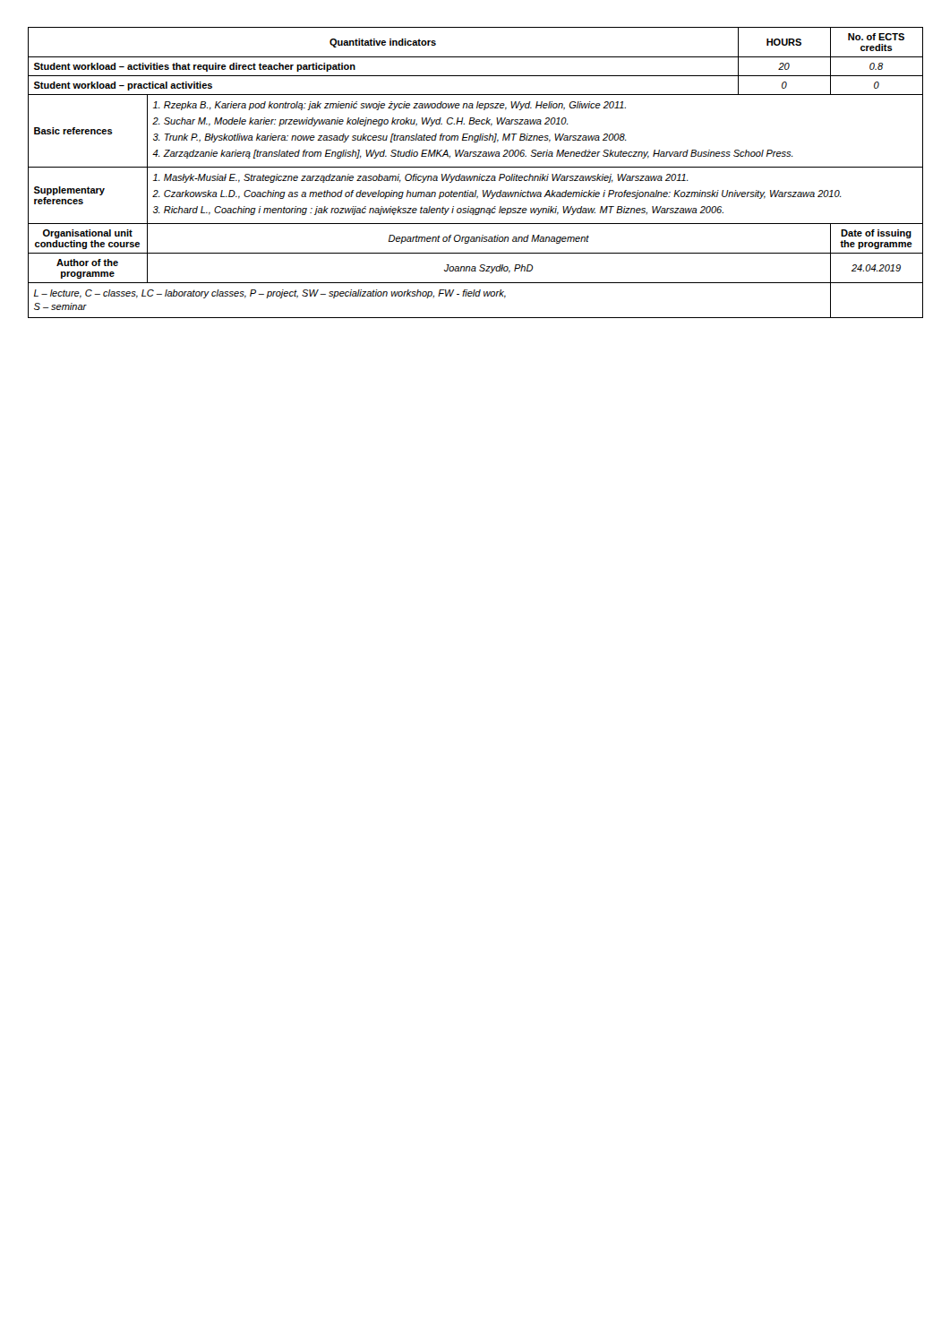| Quantitative indicators | HOURS | No. of ECTS credits |
| Student workload – activities that require direct teacher participation | 20 | 0.8 |
| Student workload – practical activities | 0 | 0 |
| Basic references | 1. Rzepka B., Kariera pod kontrolą: jak zmienić swoje życie zawodowe na lepsze, Wyd. Helion, Gliwice 2011. 2. Suchar M., Modele karier: przewidywanie kolejnego kroku, Wyd. C.H. Beck, Warszawa 2010. 3. Trunk P., Błyskotliwa kariera: nowe zasady sukcesu [translated from English], MT Biznes, Warszawa 2008. 4. Zarządzanie karierą [translated from English], Wyd. Studio EMKA, Warszawa 2006. Seria Menedżer Skuteczny, Harvard Business School Press. |
| Supplementary references | 1. Masłyk-Musiał E., Strategiczne zarządzanie zasobami, Oficyna Wydawnicza Politechniki Warszawskiej, Warszawa 2011. 2. Czarkowska L.D., Coaching as a method of developing human potential, Wydawnictwa Akademickie i Profesjonalne: Kozminski University, Warszawa 2010. 3. Richard L., Coaching i mentoring : jak rozwijać największe talenty i osiągnąć lepsze wyniki, Wydaw. MT Biznes, Warszawa 2006. |
| Organisational unit conducting the course | Department of Organisation and Management | Date of issuing the programme |
| Author of the programme | Joanna Szydło, PhD | 24.04.2019 |
| L – lecture, C – classes, LC – laboratory classes, P – project, SW – specialization workshop, FW - field work, S – seminar | |